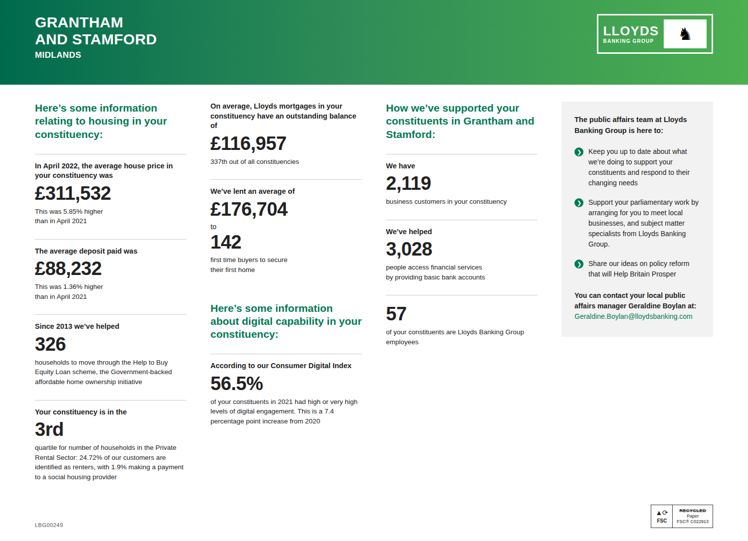Grantham
and Stamford
Midlands
LLOYDS
BANKING GROUP
♞
Here’s some information relating to housing in your constituency:
In April 2022, the average house price in your constituency was
£311,532
This was 5.85% higher
than in April 2021
The average deposit paid was
£88,232
This was 1.36% higher
than in April 2021
Since 2013 we’ve helped
326
households to move through the Help to Buy Equity Loan scheme, the Government-backed affordable home ownership initiative
Your constituency is in the
3rd
quartile for number of households in the Private Rental Sector: 24.72% of our customers are identified as renters, with 1.9% making a payment to a social housing provider
On average, Lloyds mortgages in your constituency have an outstanding balance of
£116,957
337th out of all constituencies
We’ve lent an average of
£176,704
to
142
first time buyers to secure
their first home
Here’s some information about digital capability in your constituency:
According to our Consumer Digital Index
56.5%
of your constituents in 2021 had high or very high levels of digital engagement. This is a 7.4 percentage point increase from 2020
How we’ve supported your constituents in Grantham and Stamford:
We have
2,119
business customers in your constituency
We’ve helped
3,028
people access financial services
by providing basic bank accounts
57
of your constituents are Lloyds Banking Group employees
The public affairs team at Lloyds Banking Group is here to:
❯Keep you up to date about what we’re doing to support your constituents and respond to their changing needs
❯Support your parliamentary work by arranging for you to meet local businesses, and subject matter specialists from Lloyds Banking Group.
❯Share our ideas on policy reform that will Help Britain Prosper
You can contact your local public affairs manager Geraldine Boylan at:
Geraldine.Boylan@lloydsbanking.com
LBG00249
▲⟳ FSC
RECYCLED Paper FSC® C022913